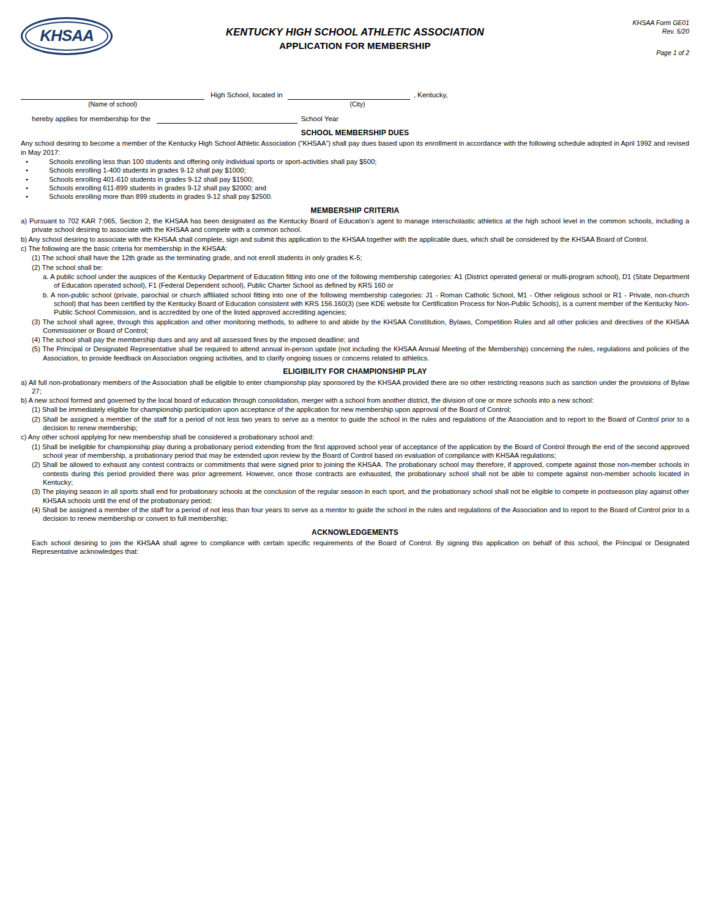KHSAA ®
KENTUCKY HIGH SCHOOL ATHLETIC ASSOCIATION
APPLICATION FOR MEMBERSHIP
KHSAA Form GE01
Rev. 5/20
Page 1 of 2
High School, located in , Kentucky,
(Name of school) (City)
hereby applies for membership for the School Year
SCHOOL MEMBERSHIP DUES
Any school desiring to become a member of the Kentucky High School Athletic Association (“KHSAA”) shall pay dues based upon its enrollment in accordance with the following schedule adopted in April 1992 and revised in May 2017:
Schools enrolling less than 100 students and offering only individual sports or sport-activities shall pay $500;
Schools enrolling 1-400 students in grades 9-12 shall pay $1000;
Schools enrolling 401-610 students in grades 9-12 shall pay $1500;
Schools enrolling 611-899 students in grades 9-12 shall pay $2000; and
Schools enrolling more than 899 students in grades 9-12 shall pay $2500.
MEMBERSHIP CRITERIA
a) Pursuant to 702 KAR 7:065, Section 2, the KHSAA has been designated as the Kentucky Board of Education’s agent to manage interscholastic athletics at the high school level in the common schools, including a private school desiring to associate with the KHSAA and compete with a common school.
b) Any school desiring to associate with the KHSAA shall complete, sign and submit this application to the KHSAA together with the applicable dues, which shall be considered by the KHSAA Board of Control.
c) The following are the basic criteria for membership in the KHSAA:
(1) The school shall have the 12th grade as the terminating grade, and not enroll students in only grades K-5;
(2) The school shall be:
a. A public school under the auspices of the Kentucky Department of Education fitting into one of the following membership categories: A1 (District operated general or multi-program school), D1 (State Department of Education operated school), F1 (Federal Dependent school), Public Charter School as defined by KRS 160 or
b. A non-public school (private, parochial or church affiliated school fitting into one of the following membership categories: J1 - Roman Catholic School, M1 - Other religious school or R1 - Private, non-church school) that has been certified by the Kentucky Board of Education consistent with KRS 156.160(3) (see KDE website for Certification Process for Non-Public Schools), is a current member of the Kentucky Non-Public School Commission, and is accredited by one of the listed approved accrediting agencies;
(3) The school shall agree, through this application and other monitoring methods, to adhere to and abide by the KHSAA Constitution, Bylaws, Competition Rules and all other policies and directives of the KHSAA Commissioner or Board of Control;
(4) The school shall pay the membership dues and any and all assessed fines by the imposed deadline; and
(5) The Principal or Designated Representative shall be required to attend annual in-person update (not including the KHSAA Annual Meeting of the Membership) concerning the rules, regulations and policies of the Association, to provide feedback on Association ongoing activities, and to clarify ongoing issues or concerns related to athletics.
ELIGIBILITY FOR CHAMPIONSHIP PLAY
a) All full non-probationary members of the Association shall be eligible to enter championship play sponsored by the KHSAA provided there are no other restricting reasons such as sanction under the provisions of Bylaw 27;
b) A new school formed and governed by the local board of education through consolidation, merger with a school from another district, the division of one or more schools into a new school:
(1) Shall be immediately eligible for championship participation upon acceptance of the application for new membership upon approval of the Board of Control;
(2) Shall be assigned a member of the staff for a period of not less two years to serve as a mentor to guide the school in the rules and regulations of the Association and to report to the Board of Control prior to a decision to renew membership;
c) Any other school applying for new membership shall be considered a probationary school and:
(1) Shall be ineligible for championship play during a probationary period extending from the first approved school year of acceptance of the application by the Board of Control through the end of the second approved school year of membership, a probationary period that may be extended upon review by the Board of Control based on evaluation of compliance with KHSAA regulations;
(2) Shall be allowed to exhaust any contest contracts or commitments that were signed prior to joining the KHSAA. The probationary school may therefore, if approved, compete against those non-member schools in contests during this period provided there was prior agreement. However, once those contracts are exhausted, the probationary school shall not be able to compete against non-member schools located in Kentucky;
(3) The playing season in all sports shall end for probationary schools at the conclusion of the regular season in each sport, and the probationary school shall not be eligible to compete in postseason play against other KHSAA schools until the end of the probationary period;
(4) Shall be assigned a member of the staff for a period of not less than four years to serve as a mentor to guide the school in the rules and regulations of the Association and to report to the Board of Control prior to a decision to renew membership or convert to full membership;
ACKNOWLEDGEMENTS
Each school desiring to join the KHSAA shall agree to compliance with certain specific requirements of the Board of Control. By signing this application on behalf of this school, the Principal or Designated Representative acknowledges that: